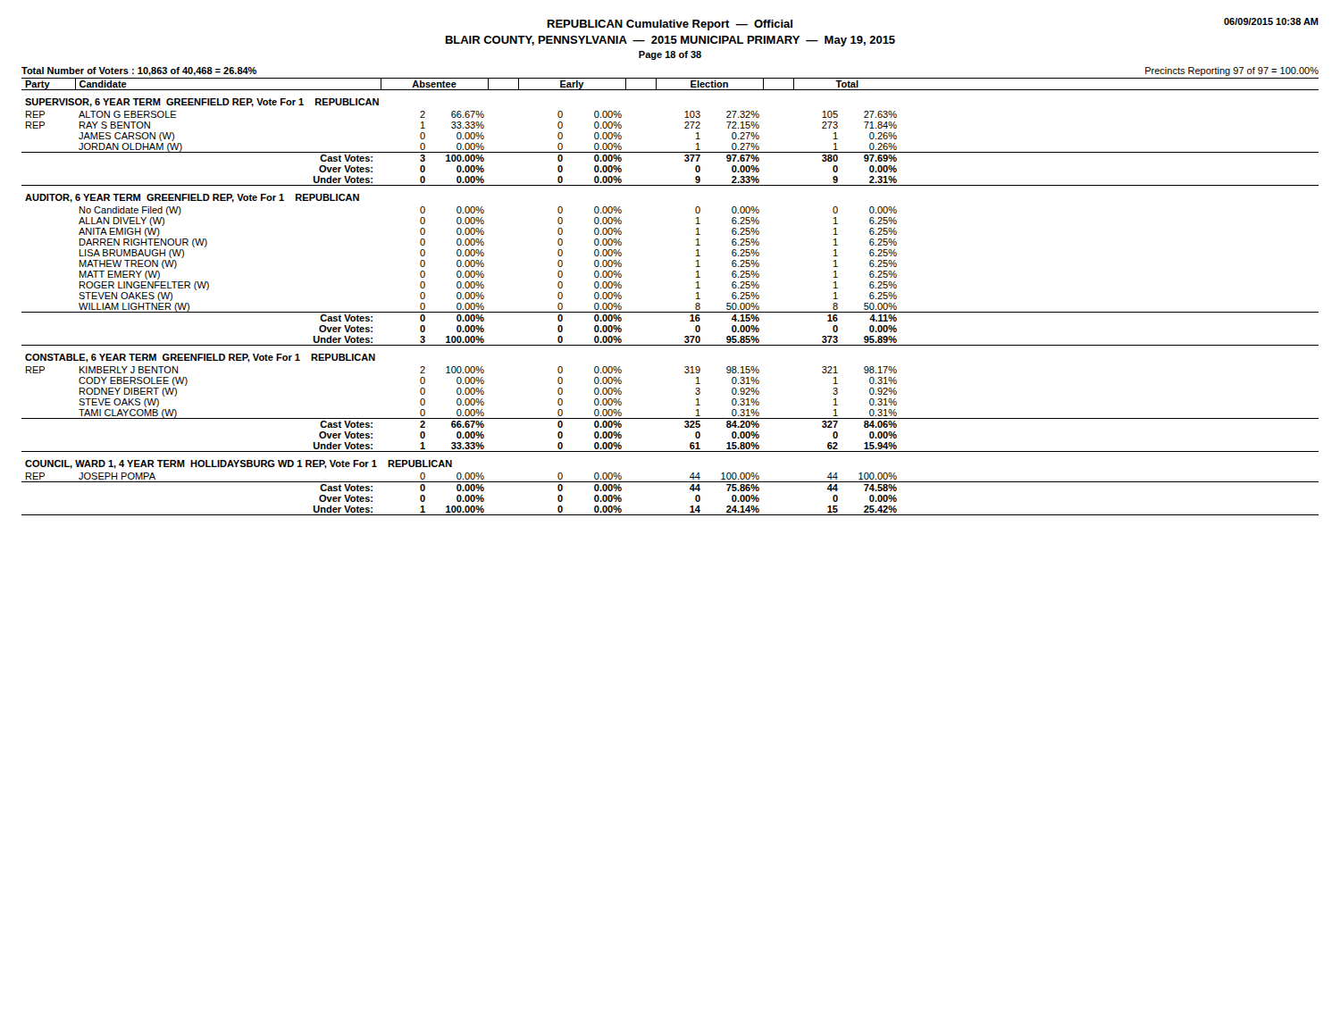06/09/2015 10:38 AM
REPUBLICAN Cumulative Report — Official
BLAIR COUNTY, PENNSYLVANIA — 2015 MUNICIPAL PRIMARY — May 19, 2015
Page 18 of 38
Total Number of Voters : 10,863 of 40,468 = 26.84% Precincts Reporting 97 of 97 = 100.00%
| Party | Candidate | Absentee | | Early | | Election | | Total | |
| --- | --- | --- | --- | --- | --- | --- | --- | --- | --- |
| SUPERVISOR, 6 YEAR TERM GREENFIELD REP, Vote For 1 REPUBLICAN |
| REP | ALTON G EBERSOLE | 2 | 66.67% | | 0 | 0.00% | | 103 | 27.32% | | 105 | 27.63% | |
| REP | RAY S BENTON | 1 | 33.33% | | 0 | 0.00% | | 272 | 72.15% | | 273 | 71.84% | |
| | JAMES CARSON (W) | 0 | 0.00% | | 0 | 0.00% | | 1 | 0.27% | | 1 | 0.26% | |
| | JORDAN OLDHAM (W) | 0 | 0.00% | | 0 | 0.00% | | 1 | 0.27% | | 1 | 0.26% | |
| | Cast Votes: | 3 | 100.00% | | 0 | 0.00% | | 377 | 97.67% | | 380 | 97.69% | |
| | Over Votes: | 0 | 0.00% | | 0 | 0.00% | | 0 | 0.00% | | 0 | 0.00% | |
| | Under Votes: | 0 | 0.00% | | 0 | 0.00% | | 9 | 2.33% | | 9 | 2.31% | |
| AUDITOR, 6 YEAR TERM GREENFIELD REP, Vote For 1 REPUBLICAN |
| | No Candidate Filed (W) | 0 | 0.00% | | 0 | 0.00% | | 0 | 0.00% | | 0 | 0.00% | |
| | ALLAN DIVELY (W) | 0 | 0.00% | | 0 | 0.00% | | 1 | 6.25% | | 1 | 6.25% | |
| | ANITA EMIGH (W) | 0 | 0.00% | | 0 | 0.00% | | 1 | 6.25% | | 1 | 6.25% | |
| | DARREN RIGHTENOUR (W) | 0 | 0.00% | | 0 | 0.00% | | 1 | 6.25% | | 1 | 6.25% | |
| | LISA BRUMBAUGH (W) | 0 | 0.00% | | 0 | 0.00% | | 1 | 6.25% | | 1 | 6.25% | |
| | MATHEW TREON (W) | 0 | 0.00% | | 0 | 0.00% | | 1 | 6.25% | | 1 | 6.25% | |
| | MATT EMERY (W) | 0 | 0.00% | | 0 | 0.00% | | 1 | 6.25% | | 1 | 6.25% | |
| | ROGER LINGENFELTER (W) | 0 | 0.00% | | 0 | 0.00% | | 1 | 6.25% | | 1 | 6.25% | |
| | STEVEN OAKES (W) | 0 | 0.00% | | 0 | 0.00% | | 1 | 6.25% | | 1 | 6.25% | |
| | WILLIAM LIGHTNER (W) | 0 | 0.00% | | 0 | 0.00% | | 8 | 50.00% | | 8 | 50.00% | |
| | Cast Votes: | 0 | 0.00% | | 0 | 0.00% | | 16 | 4.15% | | 16 | 4.11% | |
| | Over Votes: | 0 | 0.00% | | 0 | 0.00% | | 0 | 0.00% | | 0 | 0.00% | |
| | Under Votes: | 3 | 100.00% | | 0 | 0.00% | | 370 | 95.85% | | 373 | 95.89% | |
| CONSTABLE, 6 YEAR TERM GREENFIELD REP, Vote For 1 REPUBLICAN |
| REP | KIMBERLY J BENTON | 2 | 100.00% | | 0 | 0.00% | | 319 | 98.15% | | 321 | 98.17% | |
| | CODY EBERSOLEE (W) | 0 | 0.00% | | 0 | 0.00% | | 1 | 0.31% | | 1 | 0.31% | |
| | RODNEY DIBERT (W) | 0 | 0.00% | | 0 | 0.00% | | 3 | 0.92% | | 3 | 0.92% | |
| | STEVE OAKS (W) | 0 | 0.00% | | 0 | 0.00% | | 1 | 0.31% | | 1 | 0.31% | |
| | TAMI CLAYCOMB (W) | 0 | 0.00% | | 0 | 0.00% | | 1 | 0.31% | | 1 | 0.31% | |
| | Cast Votes: | 2 | 66.67% | | 0 | 0.00% | | 325 | 84.20% | | 327 | 84.06% | |
| | Over Votes: | 0 | 0.00% | | 0 | 0.00% | | 0 | 0.00% | | 0 | 0.00% | |
| | Under Votes: | 1 | 33.33% | | 0 | 0.00% | | 61 | 15.80% | | 62 | 15.94% | |
| COUNCIL, WARD 1, 4 YEAR TERM HOLLIDAYSBURG WD 1 REP, Vote For 1 REPUBLICAN |
| REP | JOSEPH POMPA | 0 | 0.00% | | 0 | 0.00% | | 44 | 100.00% | | 44 | 100.00% | |
| | Cast Votes: | 0 | 0.00% | | 0 | 0.00% | | 44 | 75.86% | | 44 | 74.58% | |
| | Over Votes: | 0 | 0.00% | | 0 | 0.00% | | 0 | 0.00% | | 0 | 0.00% | |
| | Under Votes: | 1 | 100.00% | | 0 | 0.00% | | 14 | 24.14% | | 15 | 25.42% | |